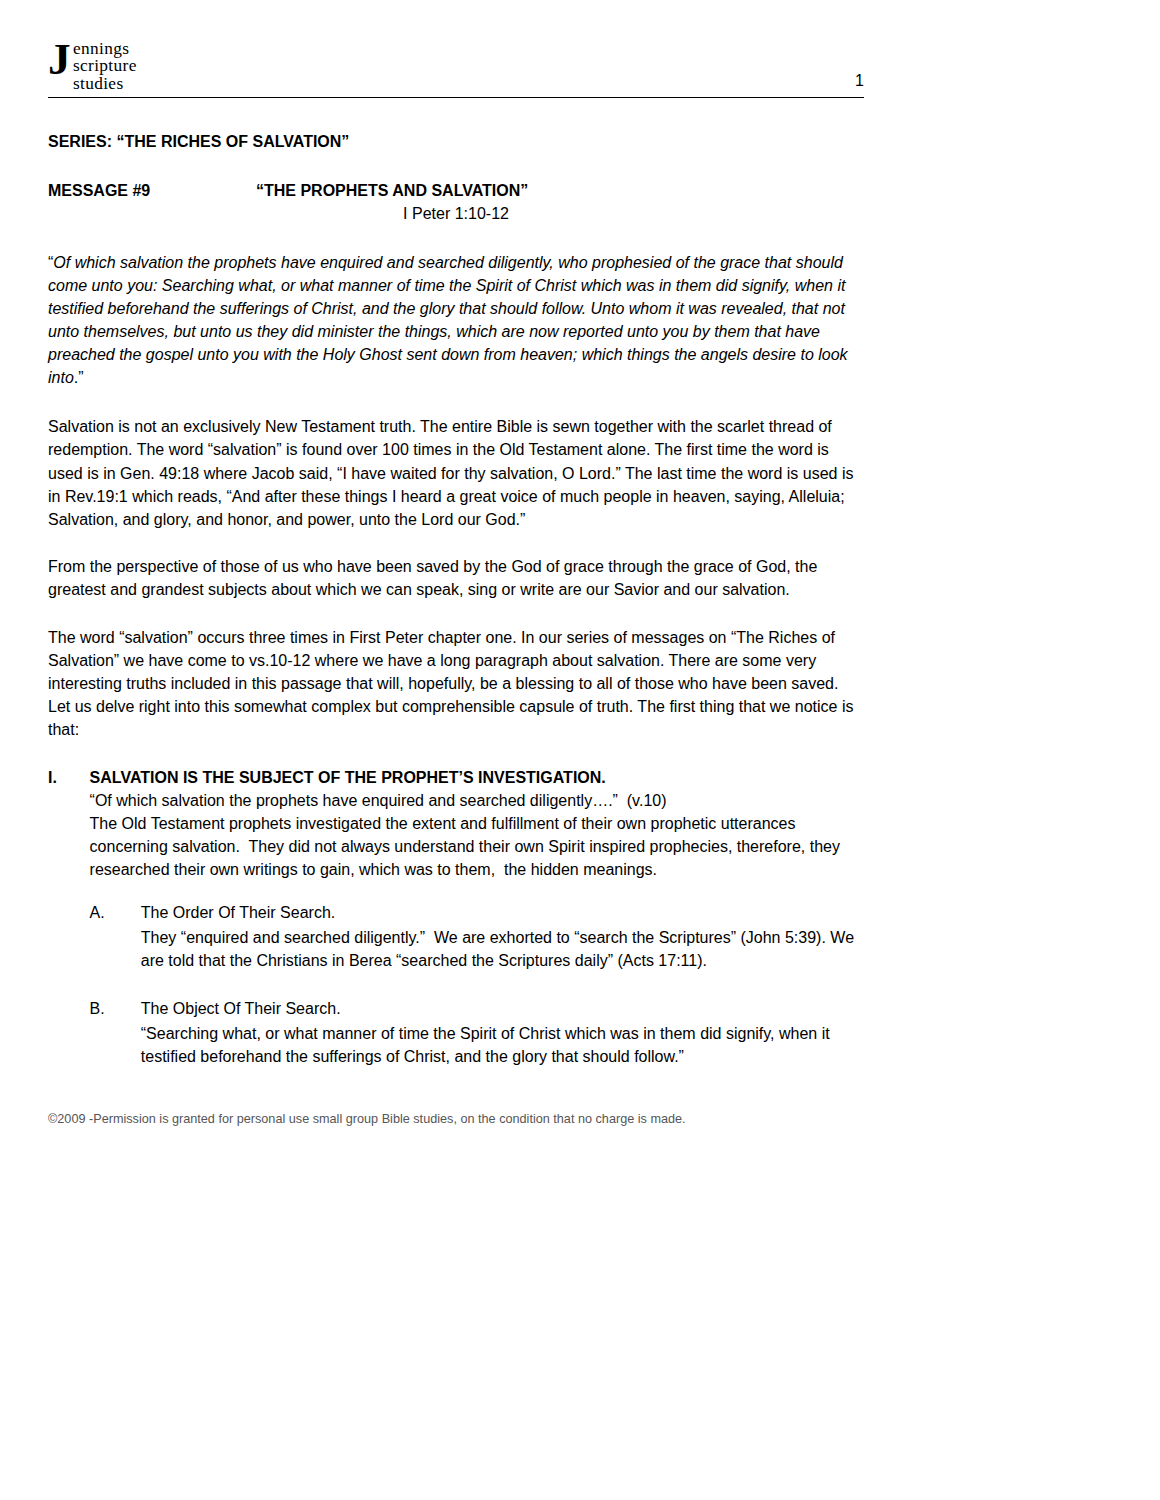J ennings scripture studies
1
SERIES: “THE RICHES OF SALVATION”
MESSAGE #9“THE PROPHETS AND SALVATION”
I Peter 1:10-12
“Of which salvation the prophets have enquired and searched diligently, who prophesied of the grace that should come unto you: Searching what, or what manner of time the Spirit of Christ which was in them did signify, when it testified beforehand the sufferings of Christ, and the glory that should follow. Unto whom it was revealed, that not unto themselves, but unto us they did minister the things, which are now reported unto you by them that have preached the gospel unto you with the Holy Ghost sent down from heaven; which things the angels desire to look into.”
Salvation is not an exclusively New Testament truth. The entire Bible is sewn together with the scarlet thread of redemption. The word “salvation” is found over 100 times in the Old Testament alone. The first time the word is used is in Gen. 49:18 where Jacob said, “I have waited for thy salvation, O Lord.” The last time the word is used is in Rev.19:1 which reads, “And after these things I heard a great voice of much people in heaven, saying, Alleluia; Salvation, and glory, and honor, and power, unto the Lord our God.”
From the perspective of those of us who have been saved by the God of grace through the grace of God, the greatest and grandest subjects about which we can speak, sing or write are our Savior and our salvation.
The word “salvation” occurs three times in First Peter chapter one. In our series of messages on “The Riches of Salvation” we have come to vs.10-12 where we have a long paragraph about salvation. There are some very interesting truths included in this passage that will, hopefully, be a blessing to all of those who have been saved. Let us delve right into this somewhat complex but comprehensible capsule of truth. The first thing that we notice is that:
I. SALVATION IS THE SUBJECT OF THE PROPHET’S INVESTIGATION.
“Of which salvation the prophets have enquired and searched diligently….” (v.10)
The Old Testament prophets investigated the extent and fulfillment of their own prophetic utterances concerning salvation. They did not always understand their own Spirit inspired prophecies, therefore, they researched their own writings to gain, which was to them, the hidden meanings.
A.
The Order Of Their Search.
They “enquired and searched diligently.” We are exhorted to “search the Scriptures” (John 5:39). We are told that the Christians in Berea “searched the Scriptures daily” (Acts 17:11).
B.
The Object Of Their Search.
“Searching what, or what manner of time the Spirit of Christ which was in them did signify, when it testified beforehand the sufferings of Christ, and the glory that should follow.”
©2009 -Permission is granted for personal use small group Bible studies, on the condition that no charge is made.